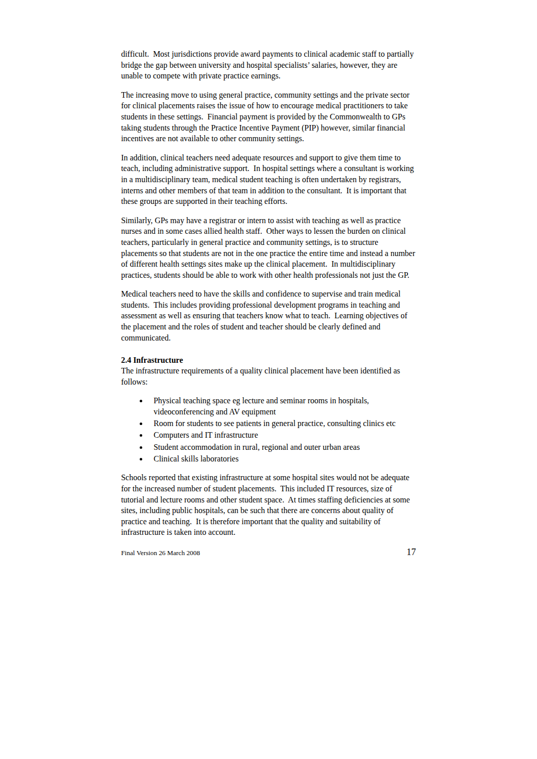difficult. Most jurisdictions provide award payments to clinical academic staff to partially bridge the gap between university and hospital specialists’ salaries, however, they are unable to compete with private practice earnings.
The increasing move to using general practice, community settings and the private sector for clinical placements raises the issue of how to encourage medical practitioners to take students in these settings. Financial payment is provided by the Commonwealth to GPs taking students through the Practice Incentive Payment (PIP) however, similar financial incentives are not available to other community settings.
In addition, clinical teachers need adequate resources and support to give them time to teach, including administrative support. In hospital settings where a consultant is working in a multidisciplinary team, medical student teaching is often undertaken by registrars, interns and other members of that team in addition to the consultant. It is important that these groups are supported in their teaching efforts.
Similarly, GPs may have a registrar or intern to assist with teaching as well as practice nurses and in some cases allied health staff. Other ways to lessen the burden on clinical teachers, particularly in general practice and community settings, is to structure placements so that students are not in the one practice the entire time and instead a number of different health settings sites make up the clinical placement. In multidisciplinary practices, students should be able to work with other health professionals not just the GP.
Medical teachers need to have the skills and confidence to supervise and train medical students. This includes providing professional development programs in teaching and assessment as well as ensuring that teachers know what to teach. Learning objectives of the placement and the roles of student and teacher should be clearly defined and communicated.
2.4 Infrastructure
The infrastructure requirements of a quality clinical placement have been identified as follows:
Physical teaching space eg lecture and seminar rooms in hospitals, videoconferencing and AV equipment
Room for students to see patients in general practice, consulting clinics etc
Computers and IT infrastructure
Student accommodation in rural, regional and outer urban areas
Clinical skills laboratories
Schools reported that existing infrastructure at some hospital sites would not be adequate for the increased number of student placements. This included IT resources, size of tutorial and lecture rooms and other student space. At times staffing deficiencies at some sites, including public hospitals, can be such that there are concerns about quality of practice and teaching. It is therefore important that the quality and suitability of infrastructure is taken into account.
Final Version 26 March 2008 17